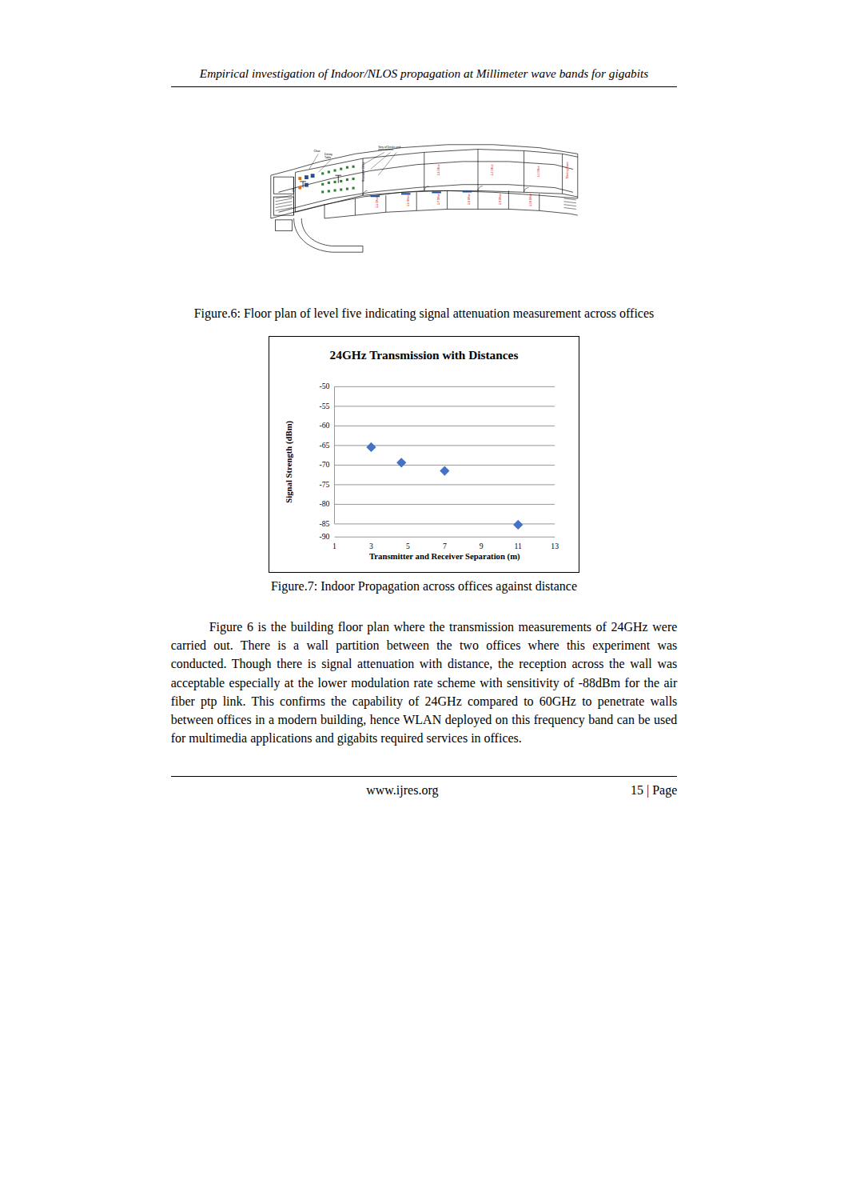Empirical investigation of Indoor/NLOS propagation at Millimeter wave bands for gigabits
Chair Dining Table Sets of Desks and workstations Research Office Lift 5.5 Office 5.6 Office 5.7 Office 5.8 Office 5.9 Office 5.10 Office 5.3 Office 5.2 Office 5.1 Office Meeting Room
Figure.6: Floor plan of level five indicating signal attenuation measurement across offices
24GHz Transmission with Distances
-50 -55 -60 -65 -70 -75 -80 -85 -90 1 3 5 7 9 11 13 Transmitter and Receiver Separation (m) Signal Strength (dBm)
Figure.7: Indoor Propagation across offices against distance
Figure 6 is the building floor plan where the transmission measurements of 24GHz were carried out. There is a wall partition between the two offices where this experiment was conducted. Though there is signal attenuation with distance, the reception across the wall was acceptable especially at the lower modulation rate scheme with sensitivity of -88dBm for the air fiber ptp link. This confirms the capability of 24GHz compared to 60GHz to penetrate walls between offices in a modern building, hence WLAN deployed on this frequency band can be used for multimedia applications and gigabits required services in offices.
www.ijres.org 15 | Page